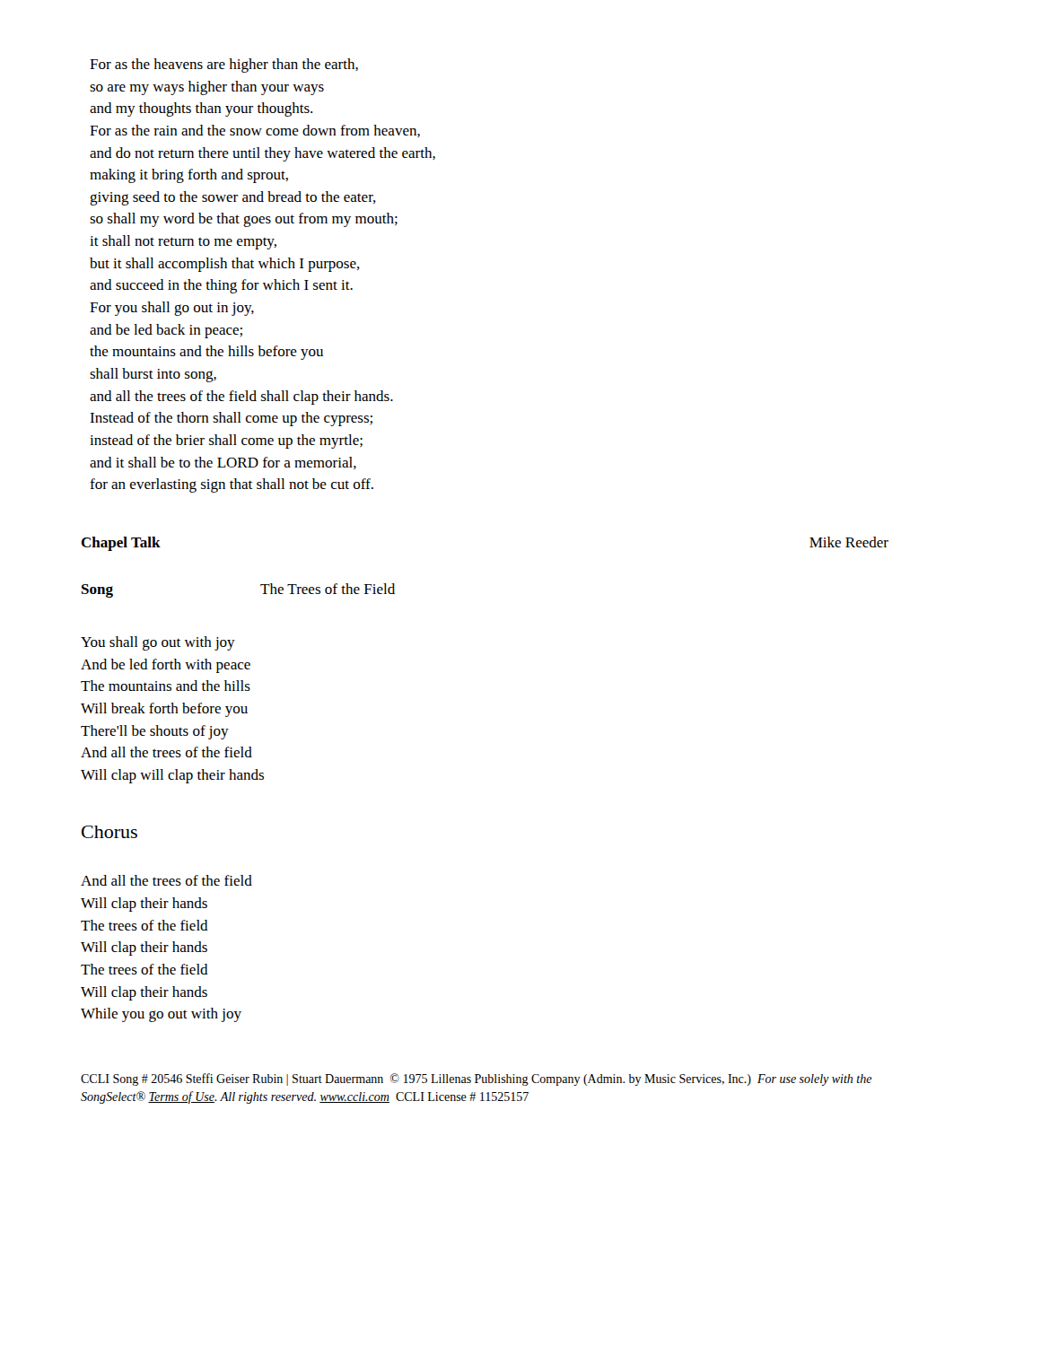For as the heavens are higher than the earth,
so are my ways higher than your ways
and my thoughts than your thoughts.
For as the rain and the snow come down from heaven,
and do not return there until they have watered the earth,
making it bring forth and sprout,
giving seed to the sower and bread to the eater,
so shall my word be that goes out from my mouth;
it shall not return to me empty,
but it shall accomplish that which I purpose,
and succeed in the thing for which I sent it.
For you shall go out in joy,
and be led back in peace;
the mountains and the hills before you
shall burst into song,
and all the trees of the field shall clap their hands.
Instead of the thorn shall come up the cypress;
instead of the brier shall come up the myrtle;
and it shall be to the LORD for a memorial,
for an everlasting sign that shall not be cut off.
Chapel Talk Mike Reeder
Song The Trees of the Field
You shall go out with joy
And be led forth with peace
The mountains and the hills
Will break forth before you
There'll be shouts of joy
And all the trees of the field
Will clap will clap their hands
Chorus
And all the trees of the field
Will clap their hands
The trees of the field
Will clap their hands
The trees of the field
Will clap their hands
While you go out with joy
CCLI Song # 20546 Steffi Geiser Rubin | Stuart Dauermann © 1975 Lillenas Publishing Company (Admin. by Music Services, Inc.) For use solely with the SongSelect® Terms of Use. All rights reserved. www.ccli.com CCLI License # 11525157